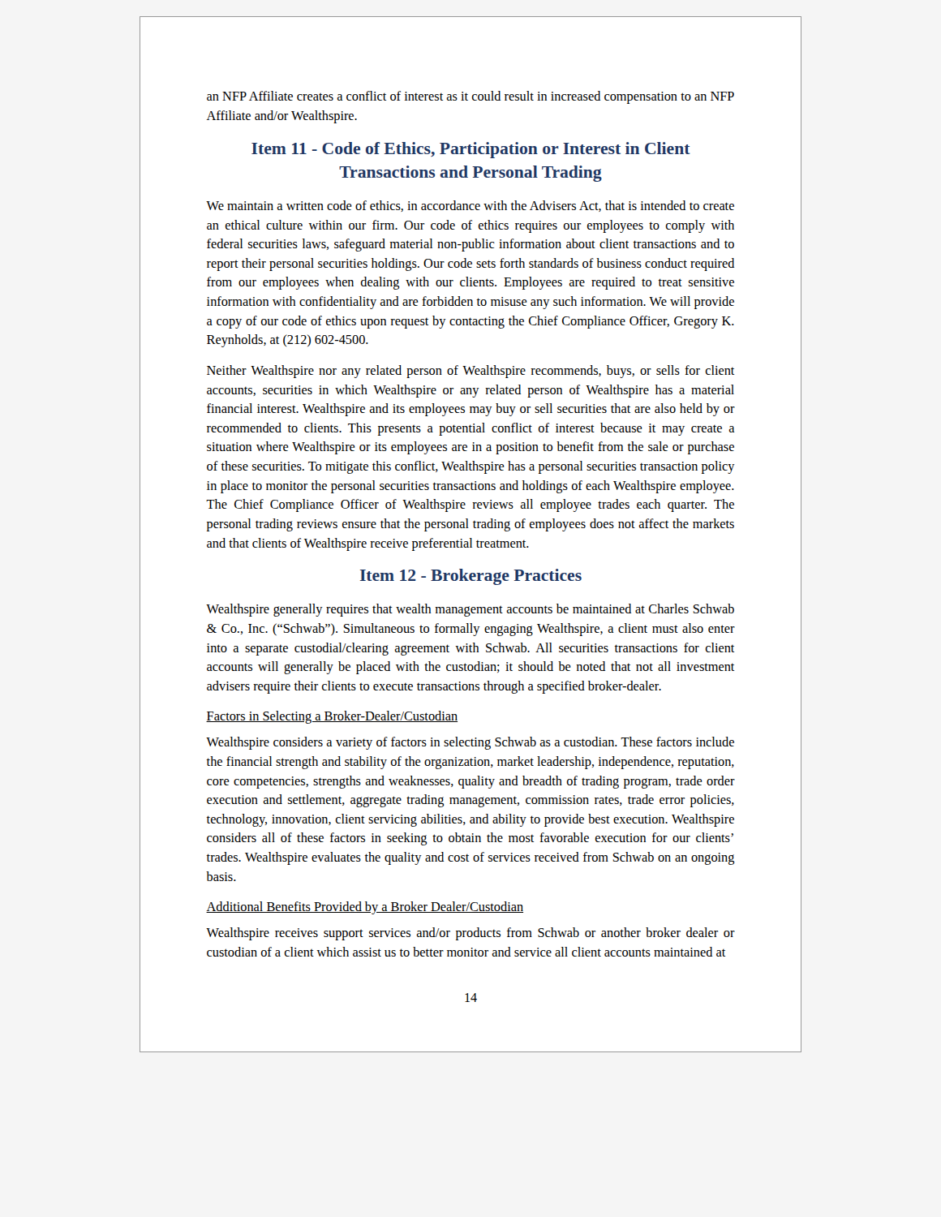an NFP Affiliate creates a conflict of interest as it could result in increased compensation to an NFP Affiliate and/or Wealthspire.
Item 11 - Code of Ethics, Participation or Interest in Client Transactions and Personal Trading
We maintain a written code of ethics, in accordance with the Advisers Act, that is intended to create an ethical culture within our firm. Our code of ethics requires our employees to comply with federal securities laws, safeguard material non-public information about client transactions and to report their personal securities holdings. Our code sets forth standards of business conduct required from our employees when dealing with our clients. Employees are required to treat sensitive information with confidentiality and are forbidden to misuse any such information. We will provide a copy of our code of ethics upon request by contacting the Chief Compliance Officer, Gregory K. Reynholds, at (212) 602-4500.
Neither Wealthspire nor any related person of Wealthspire recommends, buys, or sells for client accounts, securities in which Wealthspire or any related person of Wealthspire has a material financial interest. Wealthspire and its employees may buy or sell securities that are also held by or recommended to clients. This presents a potential conflict of interest because it may create a situation where Wealthspire or its employees are in a position to benefit from the sale or purchase of these securities. To mitigate this conflict, Wealthspire has a personal securities transaction policy in place to monitor the personal securities transactions and holdings of each Wealthspire employee. The Chief Compliance Officer of Wealthspire reviews all employee trades each quarter. The personal trading reviews ensure that the personal trading of employees does not affect the markets and that clients of Wealthspire receive preferential treatment.
Item 12 - Brokerage Practices
Wealthspire generally requires that wealth management accounts be maintained at Charles Schwab & Co., Inc. (“Schwab”). Simultaneous to formally engaging Wealthspire, a client must also enter into a separate custodial/clearing agreement with Schwab. All securities transactions for client accounts will generally be placed with the custodian; it should be noted that not all investment advisers require their clients to execute transactions through a specified broker-dealer.
Factors in Selecting a Broker-Dealer/Custodian
Wealthspire considers a variety of factors in selecting Schwab as a custodian. These factors include the financial strength and stability of the organization, market leadership, independence, reputation, core competencies, strengths and weaknesses, quality and breadth of trading program, trade order execution and settlement, aggregate trading management, commission rates, trade error policies, technology, innovation, client servicing abilities, and ability to provide best execution. Wealthspire considers all of these factors in seeking to obtain the most favorable execution for our clients’ trades. Wealthspire evaluates the quality and cost of services received from Schwab on an ongoing basis.
Additional Benefits Provided by a Broker Dealer/Custodian
Wealthspire receives support services and/or products from Schwab or another broker dealer or custodian of a client which assist us to better monitor and service all client accounts maintained at
14